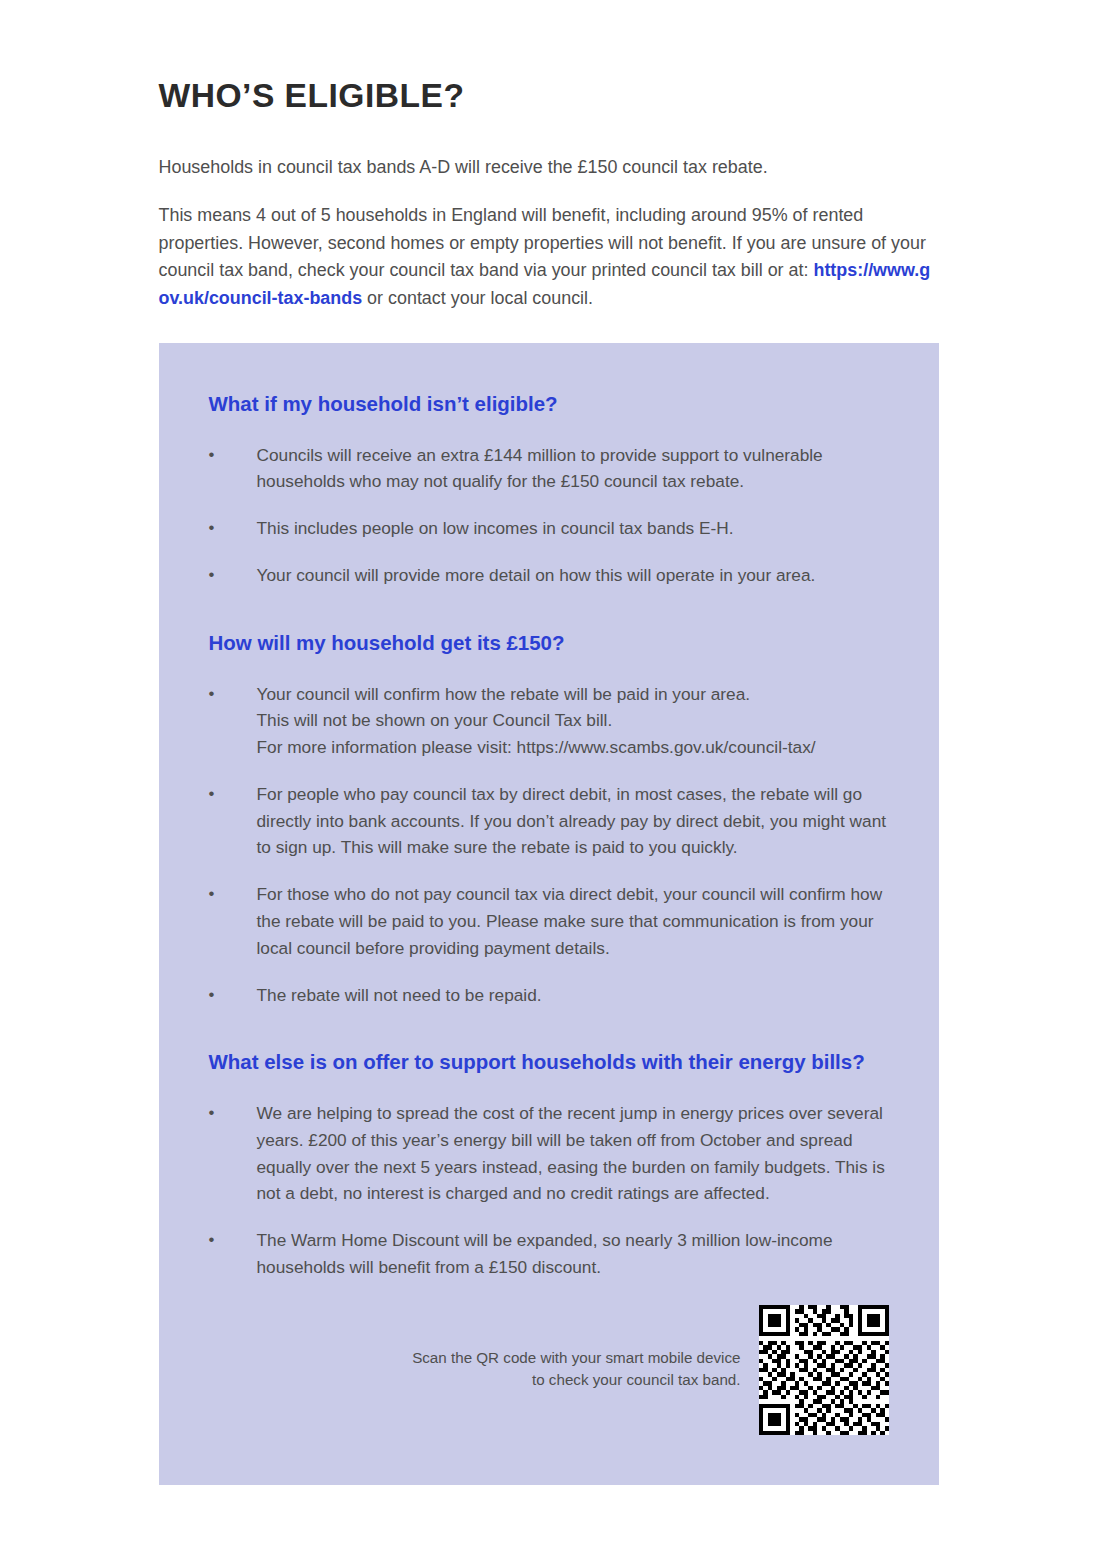Who’s eligible?
Households in council tax bands A-D will receive the £150 council tax rebate.
This means 4 out of 5 households in England will benefit, including around 95% of rented properties. However, second homes or empty properties will not benefit. If you are unsure of your council tax band, check your council tax band via your printed council tax bill or at: https://www.gov.uk/council-tax-bands or contact your local council.
What if my household isn’t eligible?
Councils will receive an extra £144 million to provide support to vulnerable households who may not qualify for the £150 council tax rebate.
This includes people on low incomes in council tax bands E-H.
Your council will provide more detail on how this will operate in your area.
How will my household get its £150?
Your council will confirm how the rebate will be paid in your area.
This will not be shown on your Council Tax bill.
For more information please visit: https://www.scambs.gov.uk/council-tax/
For people who pay council tax by direct debit, in most cases, the rebate will go directly into bank accounts. If you don’t already pay by direct debit, you might want to sign up. This will make sure the rebate is paid to you quickly.
For those who do not pay council tax via direct debit, your council will confirm how the rebate will be paid to you. Please make sure that communication is from your local council before providing payment details.
The rebate will not need to be repaid.
What else is on offer to support households with their energy bills?
We are helping to spread the cost of the recent jump in energy prices over several years. £200 of this year’s energy bill will be taken off from October and spread equally over the next 5 years instead, easing the burden on family budgets. This is not a debt, no interest is charged and no credit ratings are affected.
The Warm Home Discount will be expanded, so nearly 3 million low-income households will benefit from a £150 discount.
Scan the QR code with your smart mobile device to check your council tax band.